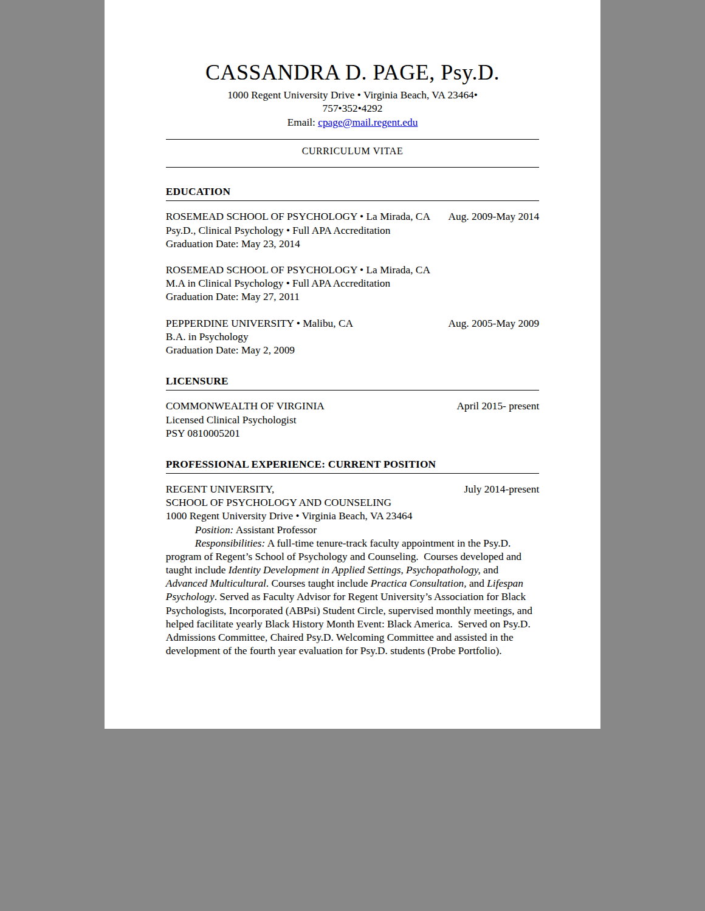CASSANDRA D. PAGE, Psy.D.
1000 Regent University Drive • Virginia Beach, VA 23464•
757•352•4292
Email: cpage@mail.regent.edu
CURRICULUM VITAE
EDUCATION
ROSEMEAD SCHOOL OF PSYCHOLOGY • La Mirada, CA
Aug. 2009-May 2014
Psy.D., Clinical Psychology • Full APA Accreditation
Graduation Date: May 23, 2014
ROSEMEAD SCHOOL OF PSYCHOLOGY • La Mirada, CA
M.A in Clinical Psychology • Full APA Accreditation
Graduation Date: May 27, 2011
PEPPERDINE UNIVERSITY • Malibu, CA
Aug. 2005-May 2009
B.A. in Psychology
Graduation Date: May 2, 2009
LICENSURE
COMMONWEALTH OF VIRGINIA
April 2015- present
Licensed Clinical Psychologist
PSY 0810005201
PROFESSIONAL EXPERIENCE: CURRENT POSITION
REGENT UNIVERSITY,
July 2014-present
SCHOOL OF PSYCHOLOGY AND COUNSELING
1000 Regent University Drive • Virginia Beach, VA 23464
Position: Assistant Professor
Responsibilities: A full-time tenure-track faculty appointment in the Psy.D. program of Regent’s School of Psychology and Counseling. Courses developed and taught include Identity Development in Applied Settings, Psychopathology, and Advanced Multicultural. Courses taught include Practica Consultation, and Lifespan Psychology. Served as Faculty Advisor for Regent University’s Association for Black Psychologists, Incorporated (ABPsi) Student Circle, supervised monthly meetings, and helped facilitate yearly Black History Month Event: Black America. Served on Psy.D. Admissions Committee, Chaired Psy.D. Welcoming Committee and assisted in the development of the fourth year evaluation for Psy.D. students (Probe Portfolio).